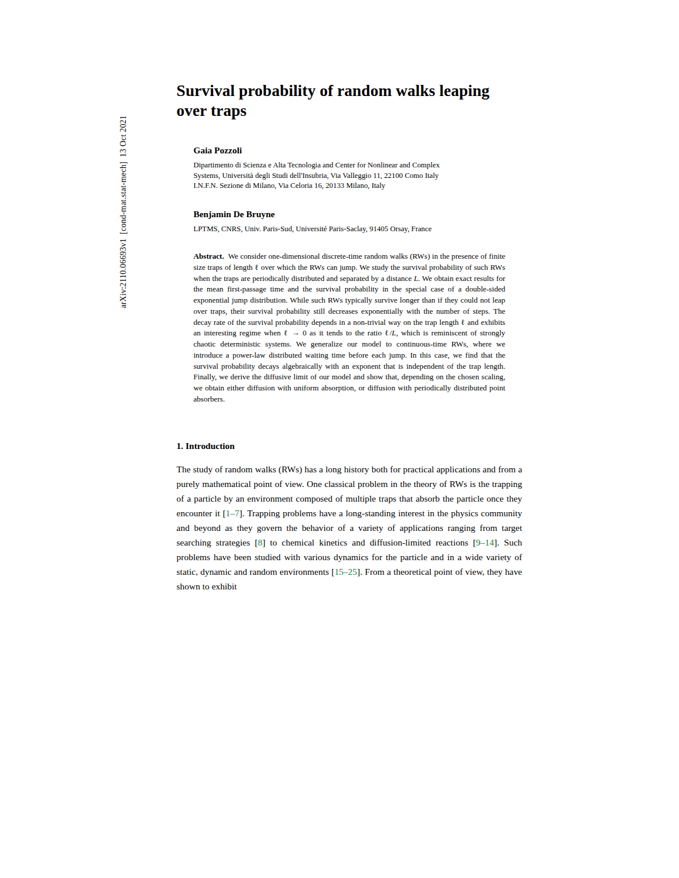arXiv:2110.06693v1 [cond-mat.stat-mech] 13 Oct 2021
Survival probability of random walks leaping over traps
Gaia Pozzoli
Dipartimento di Scienza e Alta Tecnologia and Center for Nonlinear and Complex
Systems, Università degli Studi dell'Insubria, Via Valleggio 11, 22100 Como Italy
I.N.F.N. Sezione di Milano, Via Celoria 16, 20133 Milano, Italy
Benjamin De Bruyne
LPTMS, CNRS, Univ. Paris-Sud, Université Paris-Saclay, 91405 Orsay, France
Abstract. We consider one-dimensional discrete-time random walks (RWs) in the presence of finite size traps of length ℓ over which the RWs can jump. We study the survival probability of such RWs when the traps are periodically distributed and separated by a distance L. We obtain exact results for the mean first-passage time and the survival probability in the special case of a double-sided exponential jump distribution. While such RWs typically survive longer than if they could not leap over traps, their survival probability still decreases exponentially with the number of steps. The decay rate of the survival probability depends in a non-trivial way on the trap length ℓ and exhibits an interesting regime when ℓ → 0 as it tends to the ratio ℓ/L, which is reminiscent of strongly chaotic deterministic systems. We generalize our model to continuous-time RWs, where we introduce a power-law distributed waiting time before each jump. In this case, we find that the survival probability decays algebraically with an exponent that is independent of the trap length. Finally, we derive the diffusive limit of our model and show that, depending on the chosen scaling, we obtain either diffusion with uniform absorption, or diffusion with periodically distributed point absorbers.
1. Introduction
The study of random walks (RWs) has a long history both for practical applications and from a purely mathematical point of view. One classical problem in the theory of RWs is the trapping of a particle by an environment composed of multiple traps that absorb the particle once they encounter it [1–7]. Trapping problems have a long-standing interest in the physics community and beyond as they govern the behavior of a variety of applications ranging from target searching strategies [8] to chemical kinetics and diffusion-limited reactions [9–14]. Such problems have been studied with various dynamics for the particle and in a wide variety of static, dynamic and random environments [15–25]. From a theoretical point of view, they have shown to exhibit